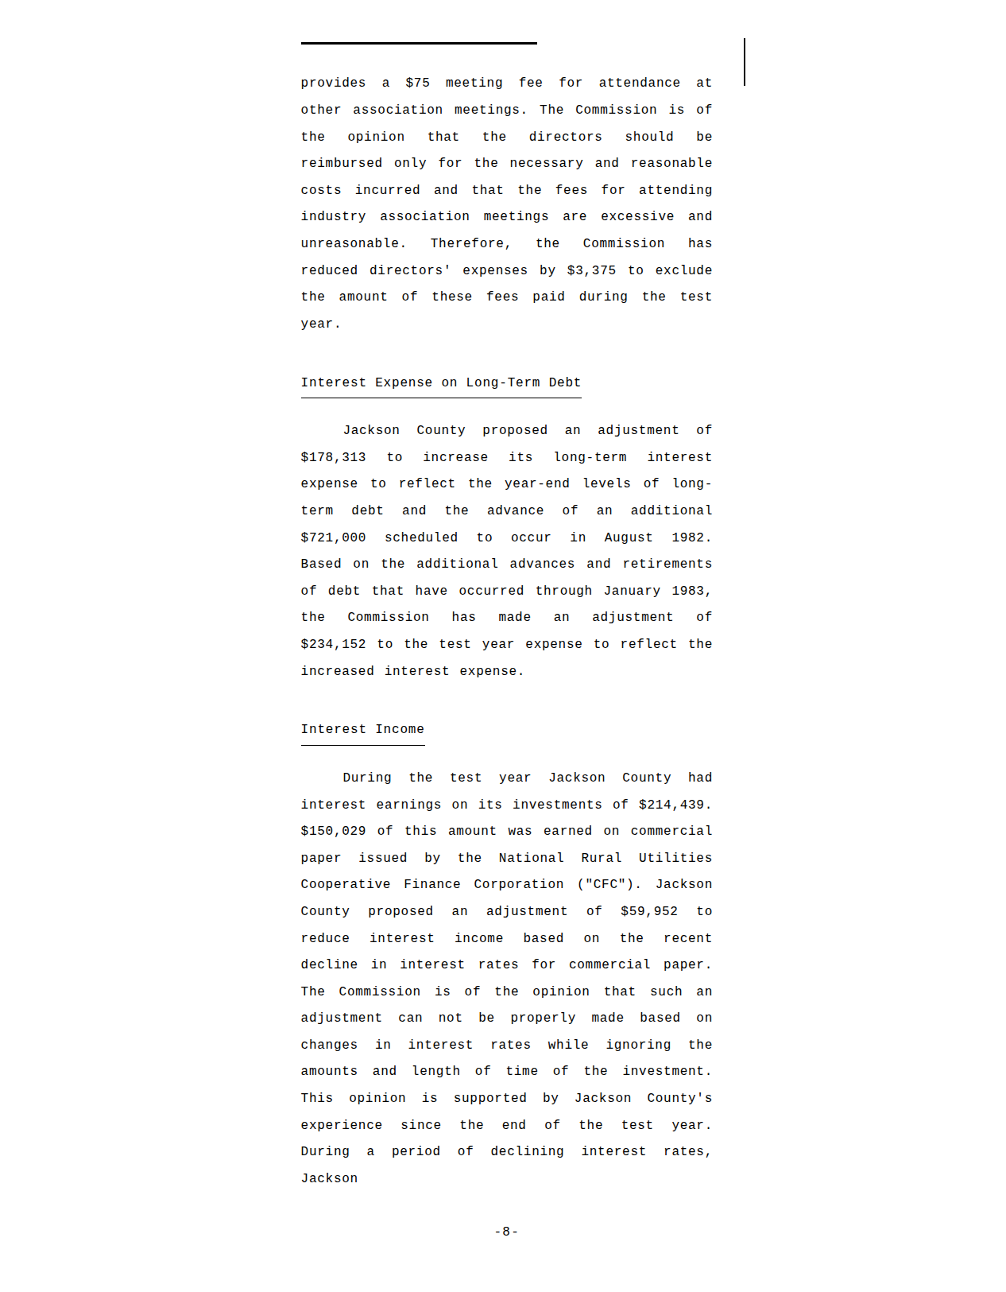provides a $75 meeting fee for attendance at other association meetings. The Commission is of the opinion that the directors should be reimbursed only for the necessary and reasonable costs incurred and that the fees for attending industry association meetings are excessive and unreasonable. Therefore, the Commission has reduced directors' expenses by $3,375 to exclude the amount of these fees paid during the test year.
Interest Expense on Long-Term Debt
Jackson County proposed an adjustment of $178,313 to increase its long-term interest expense to reflect the year-end levels of long-term debt and the advance of an additional $721,000 scheduled to occur in August 1982. Based on the additional advances and retirements of debt that have occurred through January 1983, the Commission has made an adjustment of $234,152 to the test year expense to reflect the increased interest expense.
Interest Income
During the test year Jackson County had interest earnings on its investments of $214,439. $150,029 of this amount was earned on commercial paper issued by the National Rural Utilities Cooperative Finance Corporation ("CFC"). Jackson County proposed an adjustment of $59,952 to reduce interest income based on the recent decline in interest rates for commercial paper. The Commission is of the opinion that such an adjustment can not be properly made based on changes in interest rates while ignoring the amounts and length of time of the investment. This opinion is supported by Jackson County's experience since the end of the test year. During a period of declining interest rates, Jackson
-8-